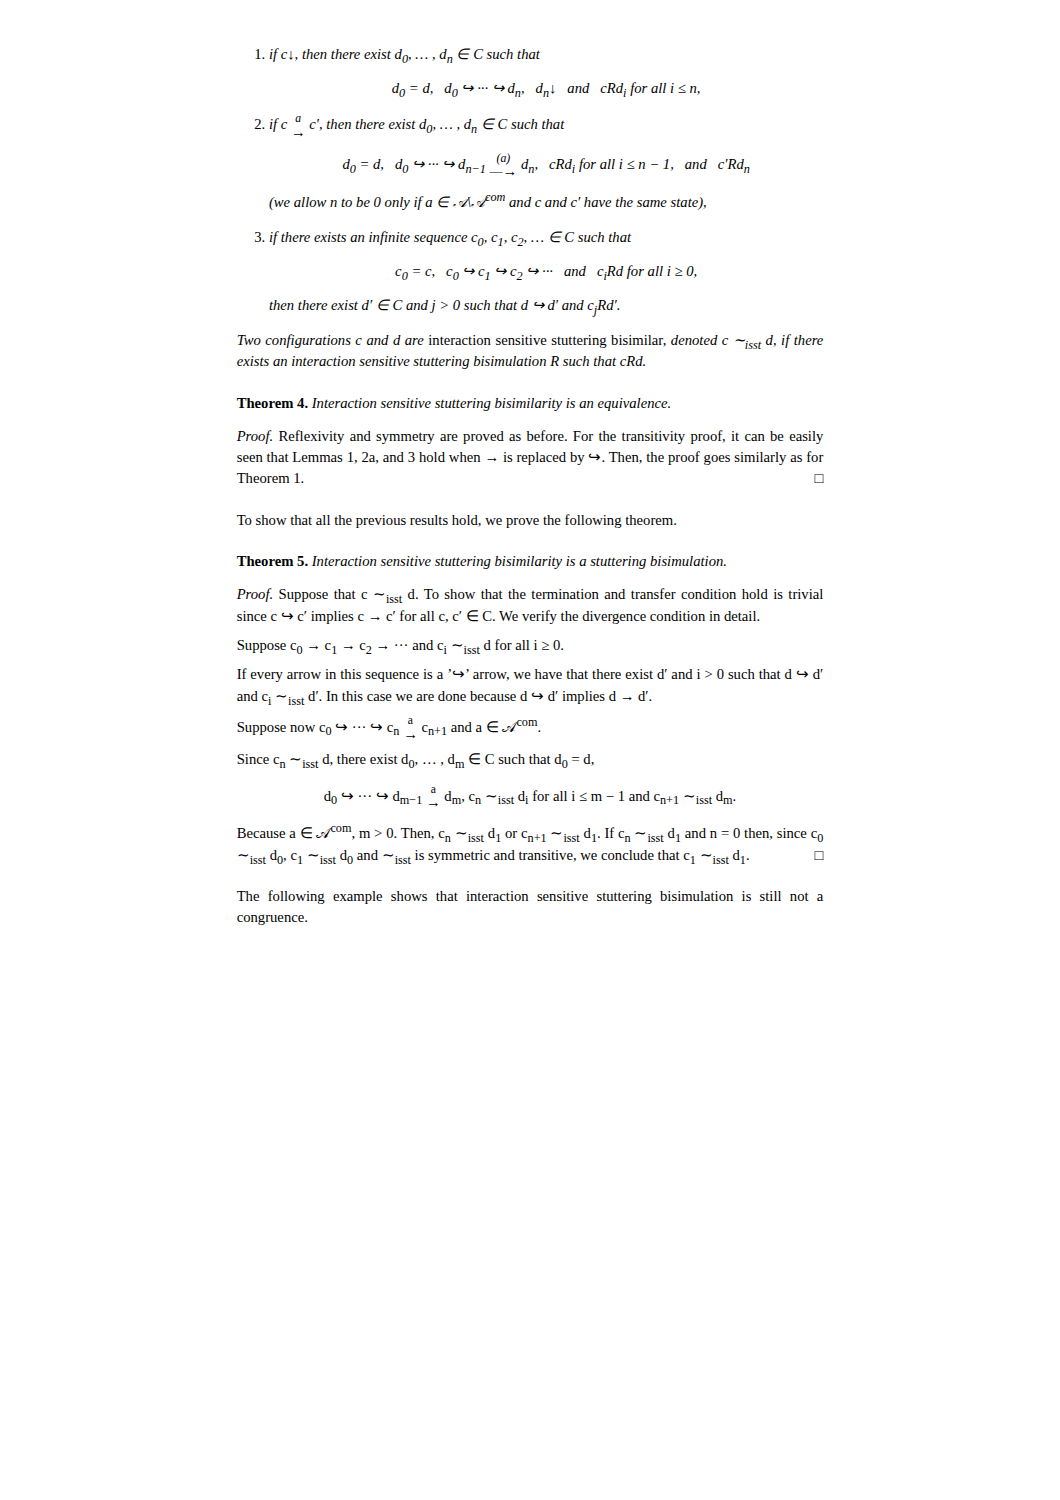if c↓, then there exist d0, … , dn ∈ C such that
d0 = d, d0 ↪ ··· ↪ dn, dn↓ and cRdi for all i ≤ n,
if c a→ c′, then there exist d0, … , dn ∈ C such that
d0 = d, d0 ↪ ··· ↪ dn−1 (a)—→ dn, cRdi for all i ≤ n − 1, and c′Rdn
(we allow n to be 0 only if a ∈ 𝒜\𝒜com and c and c′ have the same state),
if there exists an infinite sequence c0, c1, c2, … ∈ C such that
c0 = c, c0 ↪ c1 ↪ c2 ↪ ··· and ciRd for all i ≥ 0,
then there exist d′ ∈ C and j > 0 such that d ↪ d′ and cjRd′.
Two configurations c and d are interaction sensitive stuttering bisimilar, denoted c ∼isst d, if there exists an interaction sensitive stuttering bisimulation R such that cRd.
Theorem 4. Interaction sensitive stuttering bisimilarity is an equivalence.
Proof. Reflexivity and symmetry are proved as before. For the transitivity proof, it can be easily seen that Lemmas 1, 2a, and 3 hold when → is replaced by ↪. Then, the proof goes similarly as for Theorem 1. □
To show that all the previous results hold, we prove the following theorem.
Theorem 5. Interaction sensitive stuttering bisimilarity is a stuttering bisimulation.
Proof. Suppose that c ∼isst d. To show that the termination and transfer condition hold is trivial since c ↪ c′ implies c → c′ for all c, c′ ∈ C. We verify the divergence condition in detail.
Suppose c0 → c1 → c2 → ··· and ci ∼isst d for all i ≥ 0.
If every arrow in this sequence is a ’↪’ arrow, we have that there exist d′ and i > 0 such that d ↪ d′ and ci ∼isst d′. In this case we are done because d ↪ d′ implies d → d′.
Suppose now c0 ↪ ··· ↪ cn a→ cn+1 and a ∈ 𝒜com.
Since cn ∼isst d, there exist d0, … , dm ∈ C such that d0 = d,
d0 ↪ ··· ↪ dm−1 a→ dm, cn ∼isst di for all i ≤ m − 1 and cn+1 ∼isst dm.
Because a ∈ 𝒜com, m > 0. Then, cn ∼isst d1 or cn+1 ∼isst d1. If cn ∼isst d1 and n = 0 then, since c0 ∼isst d0, c1 ∼isst d0 and ∼isst is symmetric and transitive, we conclude that c1 ∼isst d1. □
The following example shows that interaction sensitive stuttering bisimulation is still not a congruence.